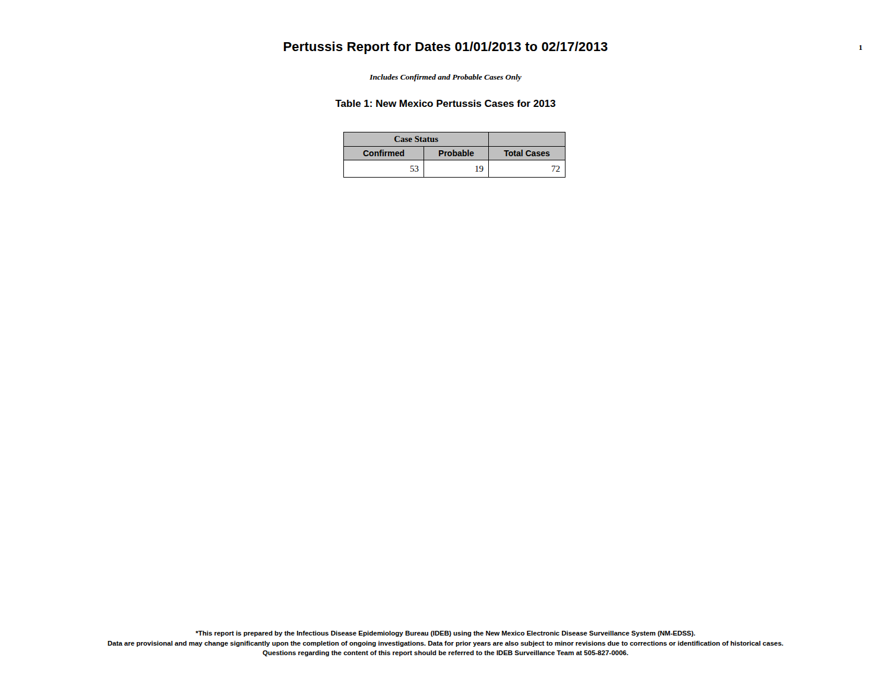1
Pertussis Report for Dates 01/01/2013 to 02/17/2013
Includes Confirmed and Probable Cases Only
Table 1: New Mexico Pertussis Cases for 2013
| Case Status | |
| --- | --- |
| Confirmed | Probable | Total Cases |
| 53 | 19 | 72 |
*This report is prepared by the Infectious Disease Epidemiology Bureau (IDEB) using the New Mexico Electronic Disease Surveillance System (NM-EDSS).
Data are provisional and may change significantly upon the completion of ongoing investigations. Data for prior years are also subject to minor revisions due to corrections or identification of historical cases.
Questions regarding the content of this report should be referred to the IDEB Surveillance Team at 505-827-0006.